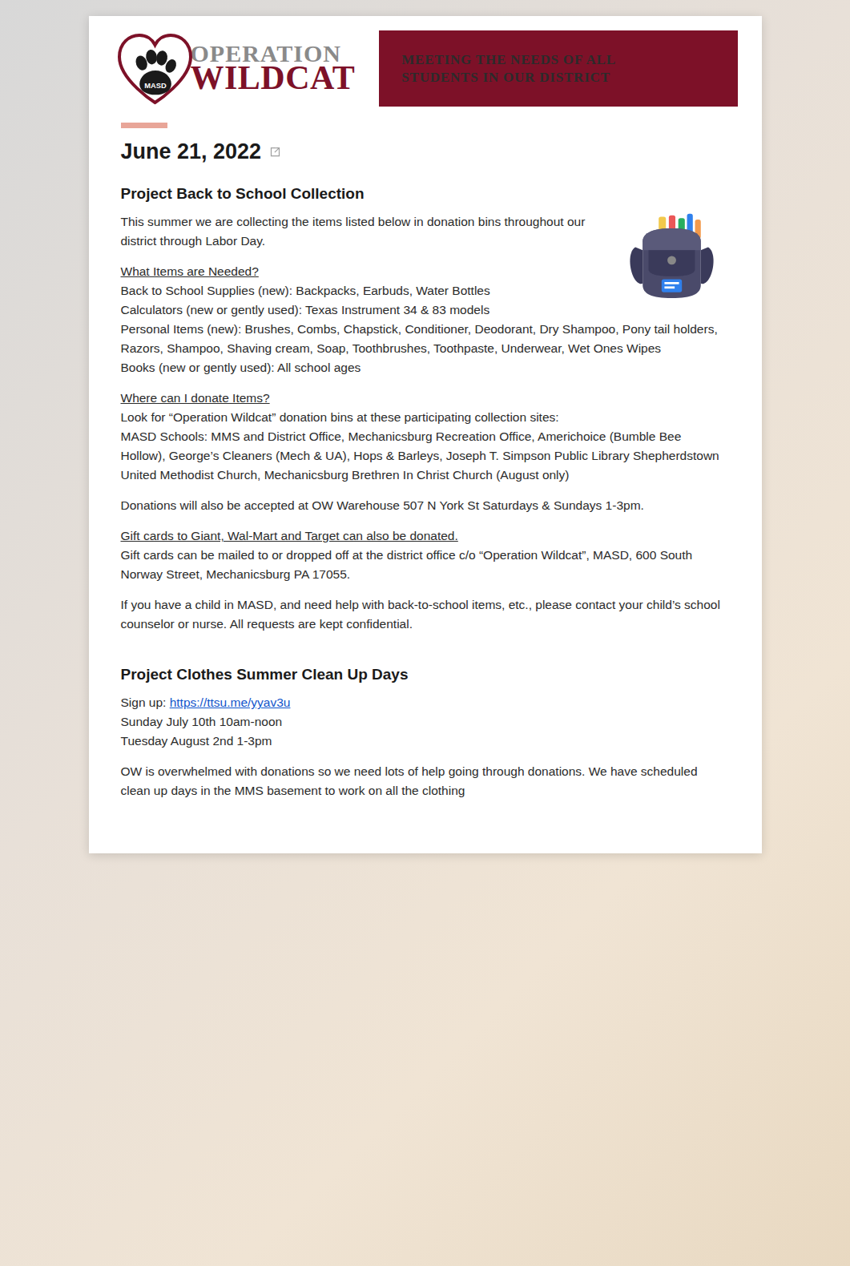MASD
OPERATION WILDCAT
Meeting the needs of all
students in our district
June 21, 2022
Project Back to School Collection
This summer we are collecting the items listed below in donation bins throughout our district through Labor Day.
What Items are Needed? Back to School Supplies (new): Backpacks, Earbuds, Water Bottles
Calculators (new or gently used): Texas Instrument 34 & 83 models
Personal Items (new): Brushes, Combs, Chapstick, Conditioner, Deodorant, Dry Shampoo, Pony tail holders, Razors, Shampoo, Shaving cream, Soap, Toothbrushes, Toothpaste, Underwear, Wet Ones Wipes
Books (new or gently used): All school ages
Where can I donate Items? Look for “Operation Wildcat” donation bins at these participating collection sites:
MASD Schools: MMS and District Office, Mechanicsburg Recreation Office, Americhoice (Bumble Bee Hollow), George’s Cleaners (Mech & UA), Hops & Barleys, Joseph T. Simpson Public Library Shepherdstown United Methodist Church, Mechanicsburg Brethren In Christ Church (August only)
Donations will also be accepted at OW Warehouse 507 N York St Saturdays & Sundays 1-3pm.
Gift cards to Giant, Wal-Mart and Target can also be donated. Gift cards can be mailed to or dropped off at the district office c/o “Operation Wildcat”, MASD, 600 South Norway Street, Mechanicsburg PA 17055.
If you have a child in MASD, and need help with back-to-school items, etc., please contact your child’s school counselor or nurse. All requests are kept confidential.
Project Clothes Summer Clean Up Days
Sign up: https://ttsu.me/yyav3u
Sunday July 10th 10am-noon
Tuesday August 2nd 1-3pm
OW is overwhelmed with donations so we need lots of help going through donations. We have scheduled clean up days in the MMS basement to work on all the clothing